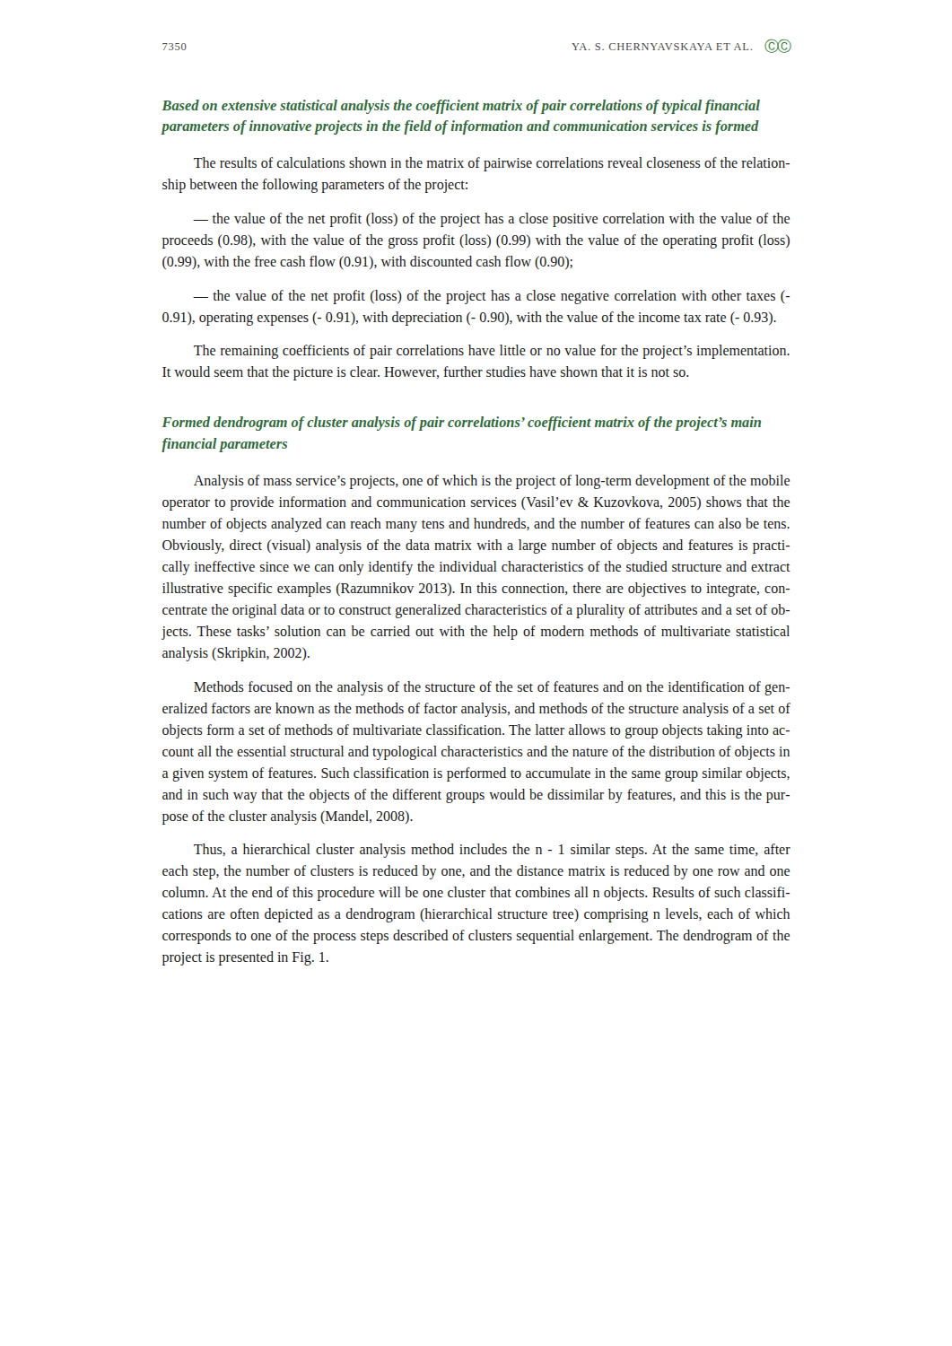7350 Ya. S. Chernyavskaya et al. ⒸⒸ
Based on extensive statistical analysis the coefficient matrix of pair correlations of typical financial parameters of innovative projects in the field of information and communication services is formed
The results of calculations shown in the matrix of pairwise correlations reveal closeness of the relationship between the following parameters of the project:
— the value of the net profit (loss) of the project has a close positive correlation with the value of the proceeds (0.98), with the value of the gross profit (loss) (0.99) with the value of the operating profit (loss) (0.99), with the free cash flow (0.91), with discounted cash flow (0.90);
— the value of the net profit (loss) of the project has a close negative correlation with other taxes (- 0.91), operating expenses (- 0.91), with depreciation (- 0.90), with the value of the income tax rate (- 0.93).
The remaining coefficients of pair correlations have little or no value for the project’s implementation. It would seem that the picture is clear. However, further studies have shown that it is not so.
Formed dendrogram of cluster analysis of pair correlations’ coefficient matrix of the project’s main financial parameters
Analysis of mass service’s projects, one of which is the project of long-term development of the mobile operator to provide information and communication services (Vasil’ev & Kuzovkova, 2005) shows that the number of objects analyzed can reach many tens and hundreds, and the number of features can also be tens. Obviously, direct (visual) analysis of the data matrix with a large number of objects and features is practically ineffective since we can only identify the individual characteristics of the studied structure and extract illustrative specific examples (Razumnikov 2013). In this connection, there are objectives to integrate, concentrate the original data or to construct generalized characteristics of a plurality of attributes and a set of objects. These tasks’ solution can be carried out with the help of modern methods of multivariate statistical analysis (Skripkin, 2002).
Methods focused on the analysis of the structure of the set of features and on the identification of generalized factors are known as the methods of factor analysis, and methods of the structure analysis of a set of objects form a set of methods of multivariate classification. The latter allows to group objects taking into account all the essential structural and typological characteristics and the nature of the distribution of objects in a given system of features. Such classification is performed to accumulate in the same group similar objects, and in such way that the objects of the different groups would be dissimilar by features, and this is the purpose of the cluster analysis (Mandel, 2008).
Thus, a hierarchical cluster analysis method includes the n - 1 similar steps. At the same time, after each step, the number of clusters is reduced by one, and the distance matrix is reduced by one row and one column. At the end of this procedure will be one cluster that combines all n objects. Results of such classifications are often depicted as a dendrogram (hierarchical structure tree) comprising n levels, each of which corresponds to one of the process steps described of clusters sequential enlargement. The dendrogram of the project is presented in Fig. 1.